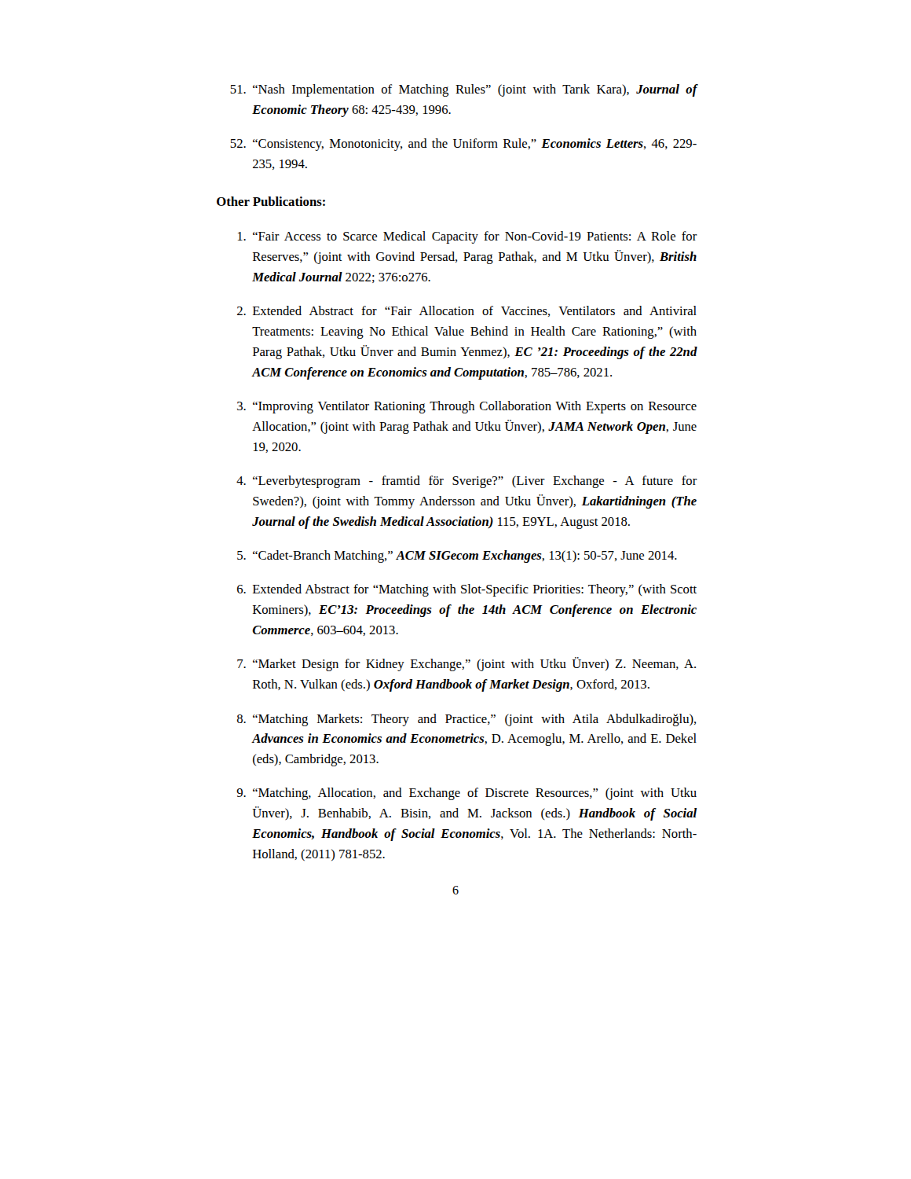51.“Nash Implementation of Matching Rules” (joint with Tarık Kara), Journal of Economic Theory 68: 425-439, 1996.
52.“Consistency, Monotonicity, and the Uniform Rule,” Economics Letters, 46, 229-235, 1994.
Other Publications:
1.“Fair Access to Scarce Medical Capacity for Non-Covid-19 Patients: A Role for Reserves,” (joint with Govind Persad, Parag Pathak, and M Utku Ünver), British Medical Journal 2022; 376:o276.
2. Extended Abstract for “Fair Allocation of Vaccines, Ventilators and Antiviral Treatments: Leaving No Ethical Value Behind in Health Care Rationing,” (with Parag Pathak, Utku Ünver and Bumin Yenmez), EC ’21: Proceedings of the 22nd ACM Conference on Economics and Computation, 785–786, 2021.
3.“Improving Ventilator Rationing Through Collaboration With Experts on Resource Allocation,” (joint with Parag Pathak and Utku Ünver), JAMA Network Open, June 19, 2020.
4.“Leverbytesprogram - framtid för Sverige?” (Liver Exchange - A future for Sweden?), (joint with Tommy Andersson and Utku Ünver), Lakartidningen (The Journal of the Swedish Medical Association) 115, E9YL, August 2018.
5.“Cadet-Branch Matching,” ACM SIGecom Exchanges, 13(1): 50-57, June 2014.
6. Extended Abstract for “Matching with Slot-Specific Priorities: Theory,” (with Scott Kominers), EC’13: Proceedings of the 14th ACM Conference on Electronic Commerce, 603–604, 2013.
7.“Market Design for Kidney Exchange,” (joint with Utku Ünver) Z. Neeman, A. Roth, N. Vulkan (eds.) Oxford Handbook of Market Design, Oxford, 2013.
8.“Matching Markets: Theory and Practice,” (joint with Atila Abdulkadiroğlu), Advances in Economics and Econometrics, D. Acemoglu, M. Arello, and E. Dekel (eds), Cambridge, 2013.
9.“Matching, Allocation, and Exchange of Discrete Resources,” (joint with Utku Ünver), J. Benhabib, A. Bisin, and M. Jackson (eds.) Handbook of Social Economics, Handbook of Social Economics, Vol. 1A. The Netherlands: North-Holland, (2011) 781-852.
6